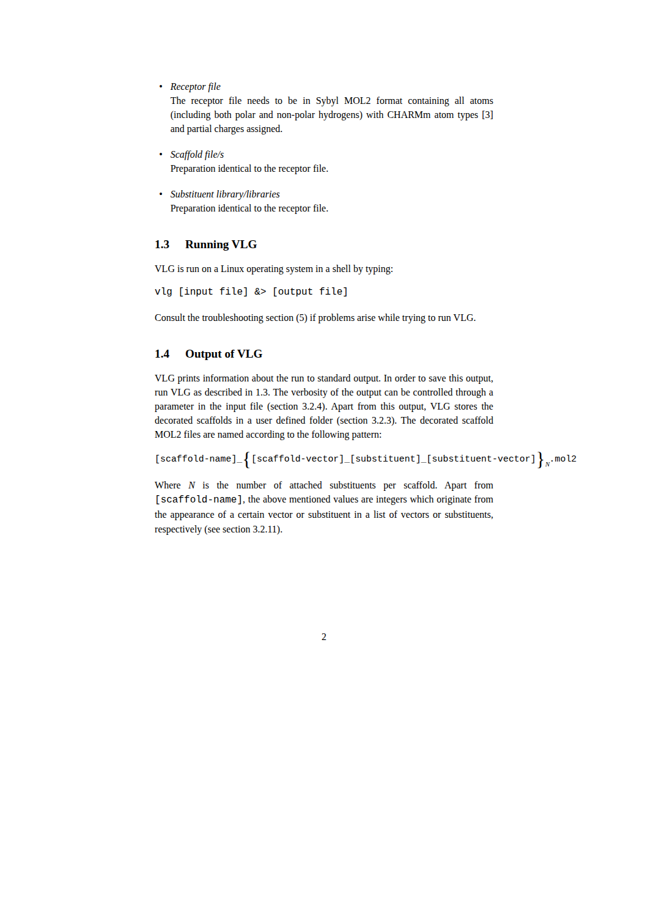Receptor file
The receptor file needs to be in Sybyl MOL2 format containing all atoms (including both polar and non-polar hydrogens) with CHARMm atom types [3] and partial charges assigned.
Scaffold file/s
Preparation identical to the receptor file.
Substituent library/libraries
Preparation identical to the receptor file.
1.3 Running VLG
VLG is run on a Linux operating system in a shell by typing:
vlg [input file] &> [output file]
Consult the troubleshooting section (5) if problems arise while trying to run VLG.
1.4 Output of VLG
VLG prints information about the run to standard output. In order to save this output, run VLG as described in 1.3. The verbosity of the output can be controlled through a parameter in the input file (section 3.2.4). Apart from this output, VLG stores the decorated scaffolds in a user defined folder (section 3.2.3). The decorated scaffold MOL2 files are named according to the following pattern:
[scaffold-name]_{[scaffold-vector]_[substituent]_[substituent-vector]}N.mol2
Where N is the number of attached substituents per scaffold. Apart from [scaffold-name], the above mentioned values are integers which originate from the appearance of a certain vector or substituent in a list of vectors or substituents, respectively (see section 3.2.11).
2